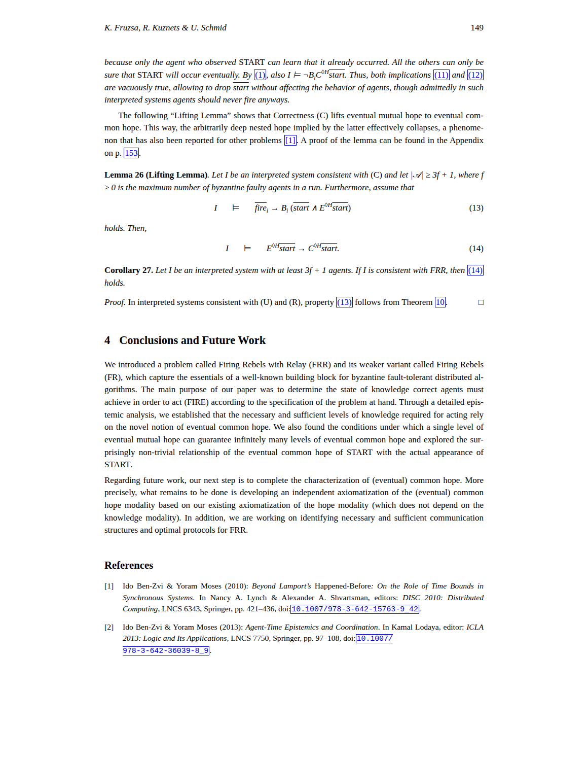K. Fruzsa, R. Kuznets & U. Schmid 149
because only the agent who observed START can learn that it already occurred. All the others can only be sure that START will occur eventually. By (1), also I ⊨ ¬BiC◊Hstart. Thus, both implications (11) and (12) are vacuously true, allowing to drop start without affecting the behavior of agents, though admittedly in such interpreted systems agents should never fire anyways.
The following “Lifting Lemma” shows that Correctness (C) lifts eventual mutual hope to eventual common hope. This way, the arbitrarily deep nested hope implied by the latter effectively collapses, a phenomenon that has also been reported for other problems [1]. A proof of the lemma can be found in the Appendix on p. 153.
Lemma 26 (Lifting Lemma). Let I be an interpreted system consistent with (C) and let |𝒜| ≥ 3f + 1, where f ≥ 0 is the maximum number of byzantine faulty agents in a run. Furthermore, assume that
I ⊨ firei → Bi (start ∧ E◊Hstart)
(13)
holds. Then,
I ⊨ E◊Hstart → C◊Hstart.
(14)
Corollary 27. Let I be an interpreted system with at least 3f + 1 agents. If I is consistent with FRR, then (14) holds.
Proof. In interpreted systems consistent with (U) and (R), property (13) follows from Theorem 10. □
4 Conclusions and Future Work
We introduced a problem called Firing Rebels with Relay (FRR) and its weaker variant called Firing Rebels (FR), which capture the essentials of a well-known building block for byzantine fault-tolerant distributed algorithms. The main purpose of our paper was to determine the state of knowledge correct agents must achieve in order to act (FIRE) according to the specification of the problem at hand. Through a detailed epistemic analysis, we established that the necessary and sufficient levels of knowledge required for acting rely on the novel notion of eventual common hope. We also found the conditions under which a single level of eventual mutual hope can guarantee infinitely many levels of eventual common hope and explored the surprisingly non-trivial relationship of the eventual common hope of START with the actual appearance of START.
Regarding future work, our next step is to complete the characterization of (eventual) common hope. More precisely, what remains to be done is developing an independent axiomatization of the (eventual) common hope modality based on our existing axiomatization of the hope modality (which does not depend on the knowledge modality). In addition, we are working on identifying necessary and sufficient communication structures and optimal protocols for FRR.
References
[1] Ido Ben-Zvi & Yoram Moses (2010): Beyond Lamport’s Happened-Before: On the Role of Time Bounds in Synchronous Systems. In Nancy A. Lynch & Alexander A. Shvartsman, editors: DISC 2010: Distributed Computing, LNCS 6343, Springer, pp. 421–436, doi:10.1007/978-3-642-15763-9_42.
[2] Ido Ben-Zvi & Yoram Moses (2013): Agent-Time Epistemics and Coordination. In Kamal Lodaya, editor: ICLA 2013: Logic and Its Applications, LNCS 7750, Springer, pp. 97–108, doi:10.1007/
978-3-642-36039-8_9.